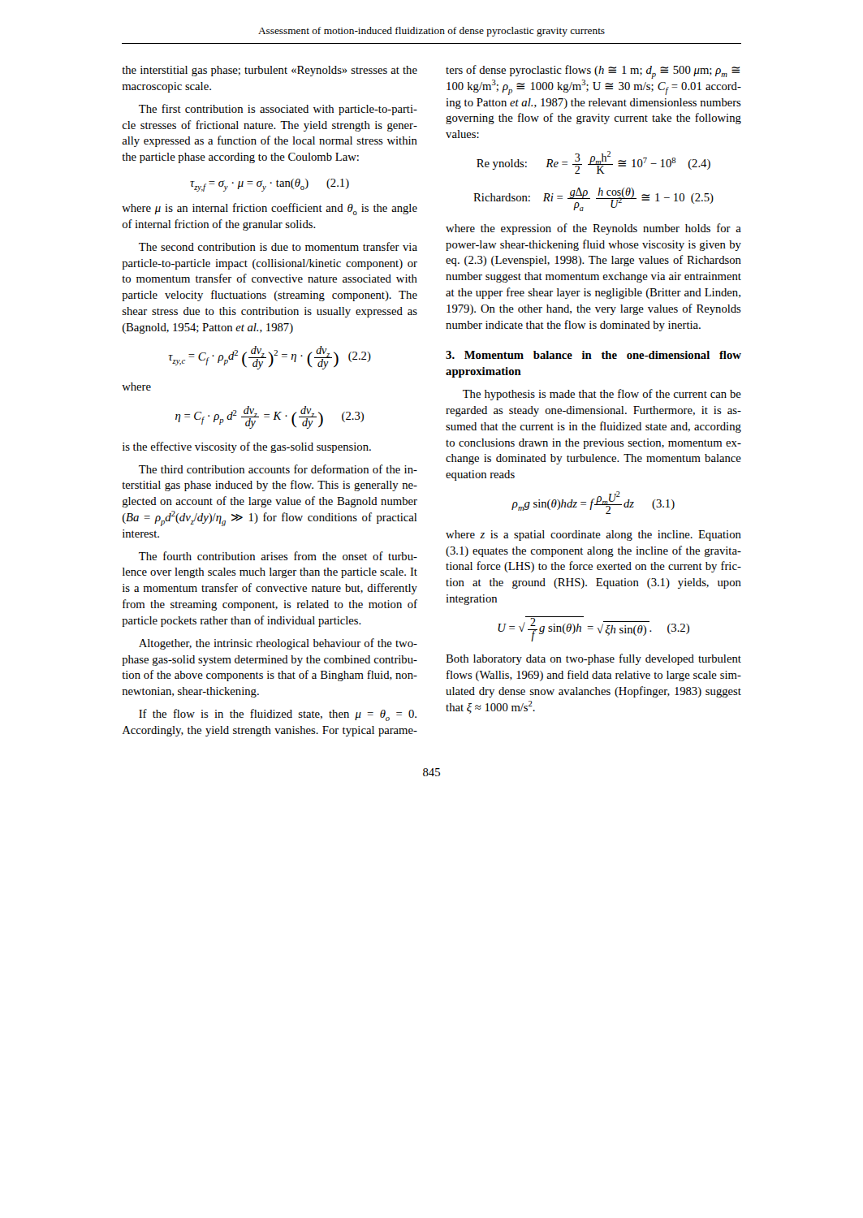Assessment of motion-induced fluidization of dense pyroclastic gravity currents
the interstitial gas phase; turbulent «Reynolds» stresses at the macroscopic scale.
The first contribution is associated with particle-to-particle stresses of frictional nature. The yield strength is generally expressed as a function of the local normal stress within the particle phase according to the Coulomb Law:
τzy,f = σy · μ = σy · tan(θo) (2.1)
where μ is an internal friction coefficient and θo is the angle of internal friction of the granular solids.
The second contribution is due to momentum transfer via particle-to-particle impact (collisional/kinetic component) or to momentum transfer of convective nature associated with particle velocity fluctuations (streaming component). The shear stress due to this contribution is usually expressed as (Bagnold, 1954; Patton et al., 1987)
τzy,c = Cf · ρp d2 (dvz dy)2 = η · (dvz dy) (2.2)
where
η = Cf · ρp d2 dvz dy = K · (dvz dy) (2.3)
is the effective viscosity of the gas-solid suspension.
The third contribution accounts for deformation of the interstitial gas phase induced by the flow. This is generally neglected on account of the large value of the Bagnold number (Ba = ρp d2(dvz/dy)/ηg ≫ 1) for flow conditions of practical interest.
The fourth contribution arises from the onset of turbulence over length scales much larger than the particle scale. It is a momentum transfer of convective nature but, differently from the streaming component, is related to the motion of particle pockets rather than of individual particles.
Altogether, the intrinsic rheological behaviour of the two-phase gas-solid system determined by the combined contribution of the above components is that of a Bingham fluid, non-newtonian, shear-thickening.
If the flow is in the fluidized state, then μ = θo = 0. Accordingly, the yield strength vanishes. For typical parameters of dense pyroclastic flows (h ≅ 1 m; dp ≅ 500 μm; ρm ≅ 100 kg/m3; ρp ≅ 1000 kg/m3; U ≅ 30 m/s; Cf = 0.01 according to Patton et al., 1987) the relevant dimensionless numbers governing the flow of the gravity current take the following values:
Re ynolds: Re = 32 ρm h2 K ≅ 107 − 108 (2.4)
Richardson: Ri = g Δρ ρa h cos(θ) U2 ≅ 1 − 10 (2.5)
where the expression of the Reynolds number holds for a power-law shear-thickening fluid whose viscosity is given by eq. (2.3) (Levenspiel, 1998). The large values of Richardson number suggest that momentum exchange via air entrainment at the upper free shear layer is negligible (Britter and Linden, 1979). On the other hand, the very large values of Reynolds number indicate that the flow is dominated by inertia.
3. Momentum balance in the one-dimensional flow approximation
The hypothesis is made that the flow of the current can be regarded as steady one-dimensional. Furthermore, it is assumed that the current is in the fluidized state and, according to conclusions drawn in the previous section, momentum exchange is dominated by turbulence. The momentum balance equation reads
ρm g sin(θ)hdz = fρm U22 dz (3.1)
where z is a spatial coordinate along the incline. Equation (3.1) equates the component along the incline of the gravitational force (LHS) to the force exerted on the current by friction at the ground (RHS). Equation (3.1) yields, upon integration
U = √2 f g sin(θ)h = √ξh sin(θ). (3.2)
Both laboratory data on two-phase fully developed turbulent flows (Wallis, 1969) and field data relative to large scale simulated dry dense snow avalanches (Hopfinger, 1983) suggest that ξ ≈ 1000 m/s2.
845